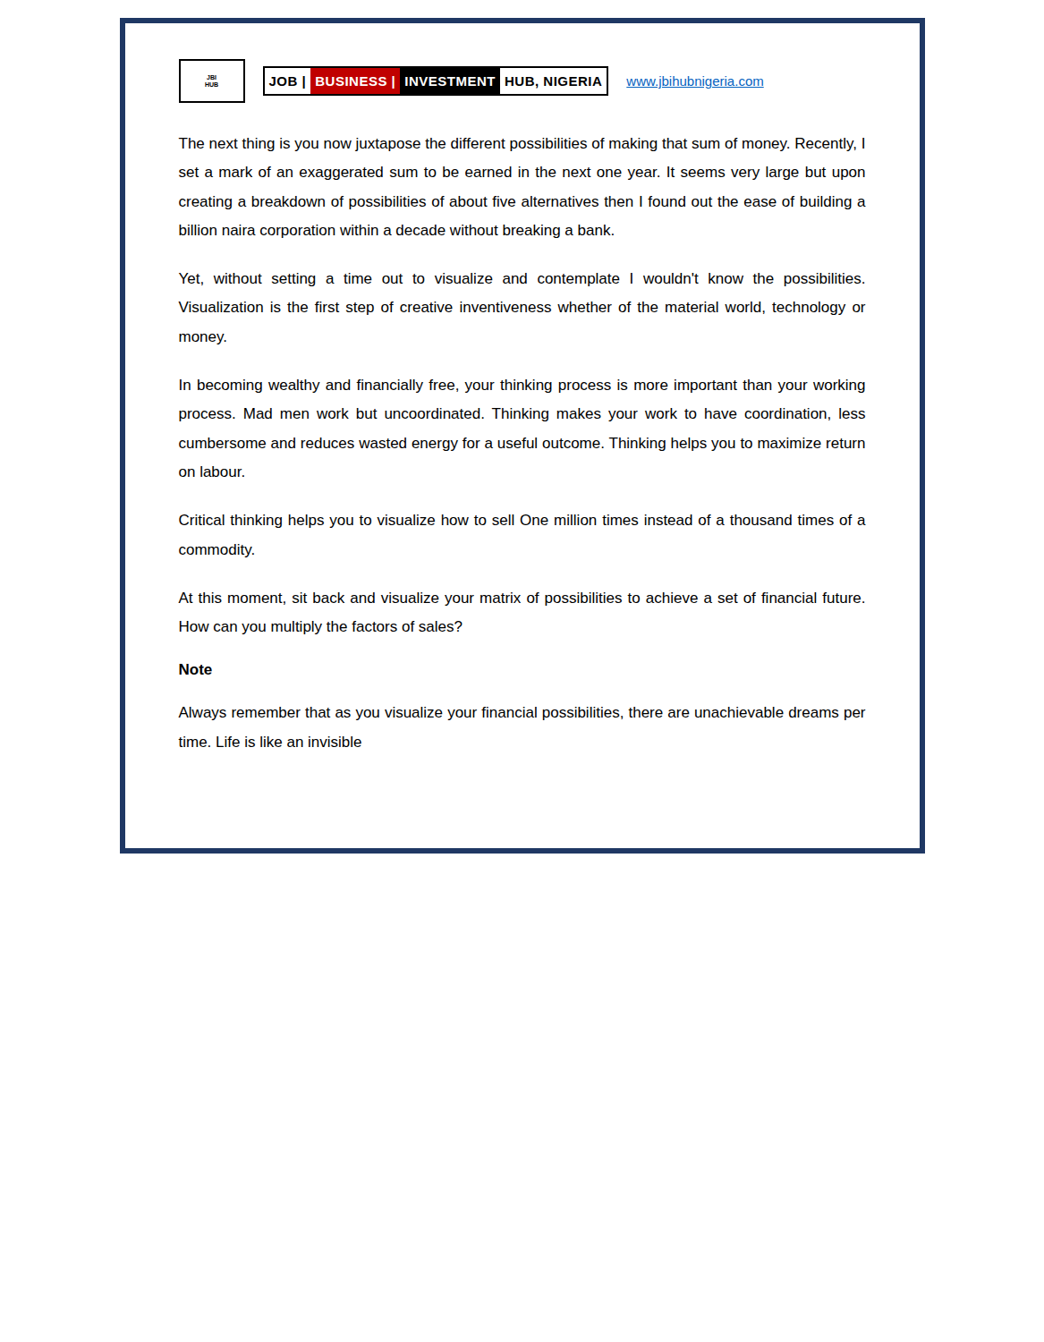JBI
HUB
JOB | BUSINESS | INVESTMENT HUB, NIGERIA
www.jbihubnigeria.com
The next thing is you now juxtapose the different possibilities of making that sum of money. Recently, I set a mark of an exaggerated sum to be earned in the next one year. It seems very large but upon creating a breakdown of possibilities of about five alternatives then I found out the ease of building a billion naira corporation within a decade without breaking a bank.
Yet, without setting a time out to visualize and contemplate I wouldn't know the possibilities. Visualization is the first step of creative inventiveness whether of the material world, technology or money.
In becoming wealthy and financially free, your thinking process is more important than your working process. Mad men work but uncoordinated. Thinking makes your work to have coordination, less cumbersome and reduces wasted energy for a useful outcome. Thinking helps you to maximize return on labour.
Critical thinking helps you to visualize how to sell One million times instead of a thousand times of a commodity.
At this moment, sit back and visualize your matrix of possibilities to achieve a set of financial future. How can you multiply the factors of sales?
Note
Always remember that as you visualize your financial possibilities, there are unachievable dreams per time. Life is like an invisible